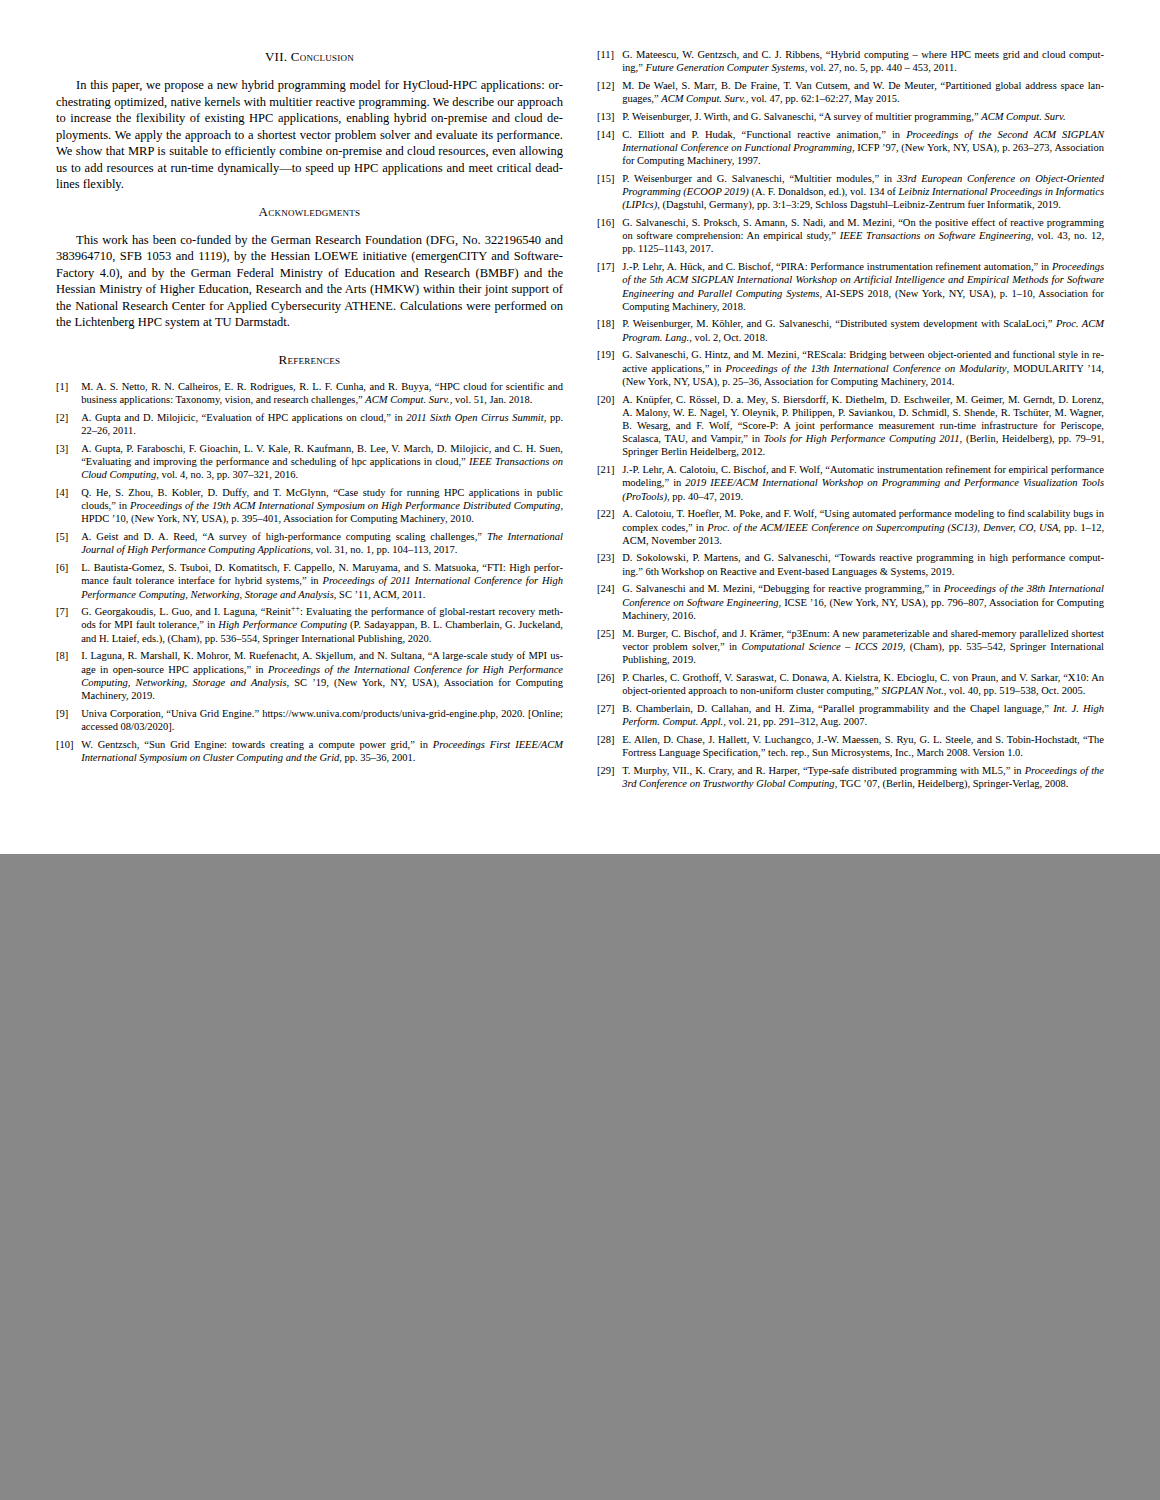VII. Conclusion
In this paper, we propose a new hybrid programming model for HyCloud-HPC applications: orchestrating optimized, native kernels with multitier reactive programming. We describe our approach to increase the flexibility of existing HPC applications, enabling hybrid on-premise and cloud deployments. We apply the approach to a shortest vector problem solver and evaluate its performance. We show that MRP is suitable to efficiently combine on-premise and cloud resources, even allowing us to add resources at run-time dynamically—to speed up HPC applications and meet critical deadlines flexibly.
Acknowledgments
This work has been co-funded by the German Research Foundation (DFG, No. 322196540 and 383964710, SFB 1053 and 1119), by the Hessian LOEWE initiative (emergenCITY and Software-Factory 4.0), and by the German Federal Ministry of Education and Research (BMBF) and the Hessian Ministry of Higher Education, Research and the Arts (HMKW) within their joint support of the National Research Center for Applied Cybersecurity ATHENE. Calculations were performed on the Lichtenberg HPC system at TU Darmstadt.
References
[1] M. A. S. Netto, R. N. Calheiros, E. R. Rodrigues, R. L. F. Cunha, and R. Buyya, “HPC cloud for scientific and business applications: Taxonomy, vision, and research challenges,” ACM Comput. Surv., vol. 51, Jan. 2018.
[2] A. Gupta and D. Milojicic, “Evaluation of HPC applications on cloud,” in 2011 Sixth Open Cirrus Summit, pp. 22–26, 2011.
[3] A. Gupta, P. Faraboschi, F. Gioachin, L. V. Kale, R. Kaufmann, B. Lee, V. March, D. Milojicic, and C. H. Suen, “Evaluating and improving the performance and scheduling of hpc applications in cloud,” IEEE Transactions on Cloud Computing, vol. 4, no. 3, pp. 307–321, 2016.
[4] Q. He, S. Zhou, B. Kobler, D. Duffy, and T. McGlynn, “Case study for running HPC applications in public clouds,” in Proceedings of the 19th ACM International Symposium on High Performance Distributed Computing, HPDC ’10, (New York, NY, USA), p. 395–401, Association for Computing Machinery, 2010.
[5] A. Geist and D. A. Reed, “A survey of high-performance computing scaling challenges,” The International Journal of High Performance Computing Applications, vol. 31, no. 1, pp. 104–113, 2017.
[6] L. Bautista-Gomez, S. Tsuboi, D. Komatitsch, F. Cappello, N. Maruyama, and S. Matsuoka, “FTI: High performance fault tolerance interface for hybrid systems,” in Proceedings of 2011 International Conference for High Performance Computing, Networking, Storage and Analysis, SC ’11, ACM, 2011.
[7] G. Georgakoudis, L. Guo, and I. Laguna, “Reinit++: Evaluating the performance of global-restart recovery methods for MPI fault tolerance,” in High Performance Computing (P. Sadayappan, B. L. Chamberlain, G. Juckeland, and H. Ltaief, eds.), (Cham), pp. 536–554, Springer International Publishing, 2020.
[8] I. Laguna, R. Marshall, K. Mohror, M. Ruefenacht, A. Skjellum, and N. Sultana, “A large-scale study of MPI usage in open-source HPC applications,” in Proceedings of the International Conference for High Performance Computing, Networking, Storage and Analysis, SC ’19, (New York, NY, USA), Association for Computing Machinery, 2019.
[9] Univa Corporation, “Univa Grid Engine.” https://www.univa.com/products/univa-grid-engine.php, 2020. [Online; accessed 08/03/2020].
[10] W. Gentzsch, “Sun Grid Engine: towards creating a compute power grid,” in Proceedings First IEEE/ACM International Symposium on Cluster Computing and the Grid, pp. 35–36, 2001.
[11] G. Mateescu, W. Gentzsch, and C. J. Ribbens, “Hybrid computing – where HPC meets grid and cloud computing,” Future Generation Computer Systems, vol. 27, no. 5, pp. 440 – 453, 2011.
[12] M. De Wael, S. Marr, B. De Fraine, T. Van Cutsem, and W. De Meuter, “Partitioned global address space languages,” ACM Comput. Surv., vol. 47, pp. 62:1–62:27, May 2015.
[13] P. Weisenburger, J. Wirth, and G. Salvaneschi, “A survey of multitier programming,” ACM Comput. Surv.
[14] C. Elliott and P. Hudak, “Functional reactive animation,” in Proceedings of the Second ACM SIGPLAN International Conference on Functional Programming, ICFP ’97, (New York, NY, USA), p. 263–273, Association for Computing Machinery, 1997.
[15] P. Weisenburger and G. Salvaneschi, “Multitier modules,” in 33rd European Conference on Object-Oriented Programming (ECOOP 2019) (A. F. Donaldson, ed.), vol. 134 of Leibniz International Proceedings in Informatics (LIPIcs), (Dagstuhl, Germany), pp. 3:1–3:29, Schloss Dagstuhl–Leibniz-Zentrum fuer Informatik, 2019.
[16] G. Salvaneschi, S. Proksch, S. Amann, S. Nadi, and M. Mezini, “On the positive effect of reactive programming on software comprehension: An empirical study,” IEEE Transactions on Software Engineering, vol. 43, no. 12, pp. 1125–1143, 2017.
[17] J.-P. Lehr, A. Hück, and C. Bischof, “PIRA: Performance instrumentation refinement automation,” in Proceedings of the 5th ACM SIGPLAN International Workshop on Artificial Intelligence and Empirical Methods for Software Engineering and Parallel Computing Systems, AI-SEPS 2018, (New York, NY, USA), p. 1–10, Association for Computing Machinery, 2018.
[18] P. Weisenburger, M. Köhler, and G. Salvaneschi, “Distributed system development with ScalaLoci,” Proc. ACM Program. Lang., vol. 2, Oct. 2018.
[19] G. Salvaneschi, G. Hintz, and M. Mezini, “REScala: Bridging between object-oriented and functional style in reactive applications,” in Proceedings of the 13th International Conference on Modularity, MODULARITY ’14, (New York, NY, USA), p. 25–36, Association for Computing Machinery, 2014.
[20] A. Knüpfer, C. Rössel, D. a. Mey, S. Biersdorff, K. Diethelm, D. Eschweiler, M. Geimer, M. Gerndt, D. Lorenz, A. Malony, W. E. Nagel, Y. Oleynik, P. Philippen, P. Saviankou, D. Schmidl, S. Shende, R. Tschüter, M. Wagner, B. Wesarg, and F. Wolf, “Score-P: A joint performance measurement run-time infrastructure for Periscope, Scalasca, TAU, and Vampir,” in Tools for High Performance Computing 2011, (Berlin, Heidelberg), pp. 79–91, Springer Berlin Heidelberg, 2012.
[21] J.-P. Lehr, A. Calotoiu, C. Bischof, and F. Wolf, “Automatic instrumentation refinement for empirical performance modeling,” in 2019 IEEE/ACM International Workshop on Programming and Performance Visualization Tools (ProTools), pp. 40–47, 2019.
[22] A. Calotoiu, T. Hoefler, M. Poke, and F. Wolf, “Using automated performance modeling to find scalability bugs in complex codes,” in Proc. of the ACM/IEEE Conference on Supercomputing (SC13), Denver, CO, USA, pp. 1–12, ACM, November 2013.
[23] D. Sokolowski, P. Martens, and G. Salvaneschi, “Towards reactive programming in high performance computing.” 6th Workshop on Reactive and Event-based Languages & Systems, 2019.
[24] G. Salvaneschi and M. Mezini, “Debugging for reactive programming,” in Proceedings of the 38th International Conference on Software Engineering, ICSE ’16, (New York, NY, USA), pp. 796–807, Association for Computing Machinery, 2016.
[25] M. Burger, C. Bischof, and J. Krämer, “p3Enum: A new parameterizable and shared-memory parallelized shortest vector problem solver,” in Computational Science – ICCS 2019, (Cham), pp. 535–542, Springer International Publishing, 2019.
[26] P. Charles, C. Grothoff, V. Saraswat, C. Donawa, A. Kielstra, K. Ebcioglu, C. von Praun, and V. Sarkar, “X10: An object-oriented approach to non-uniform cluster computing,” SIGPLAN Not., vol. 40, pp. 519–538, Oct. 2005.
[27] B. Chamberlain, D. Callahan, and H. Zima, “Parallel programmability and the Chapel language,” Int. J. High Perform. Comput. Appl., vol. 21, pp. 291–312, Aug. 2007.
[28] E. Allen, D. Chase, J. Hallett, V. Luchangco, J.-W. Maessen, S. Ryu, G. L. Steele, and S. Tobin-Hochstadt, “The Fortress Language Specification,” tech. rep., Sun Microsystems, Inc., March 2008. Version 1.0.
[29] T. Murphy, VII., K. Crary, and R. Harper, “Type-safe distributed programming with ML5,” in Proceedings of the 3rd Conference on Trustworthy Global Computing, TGC ’07, (Berlin, Heidelberg), Springer-Verlag, 2008.